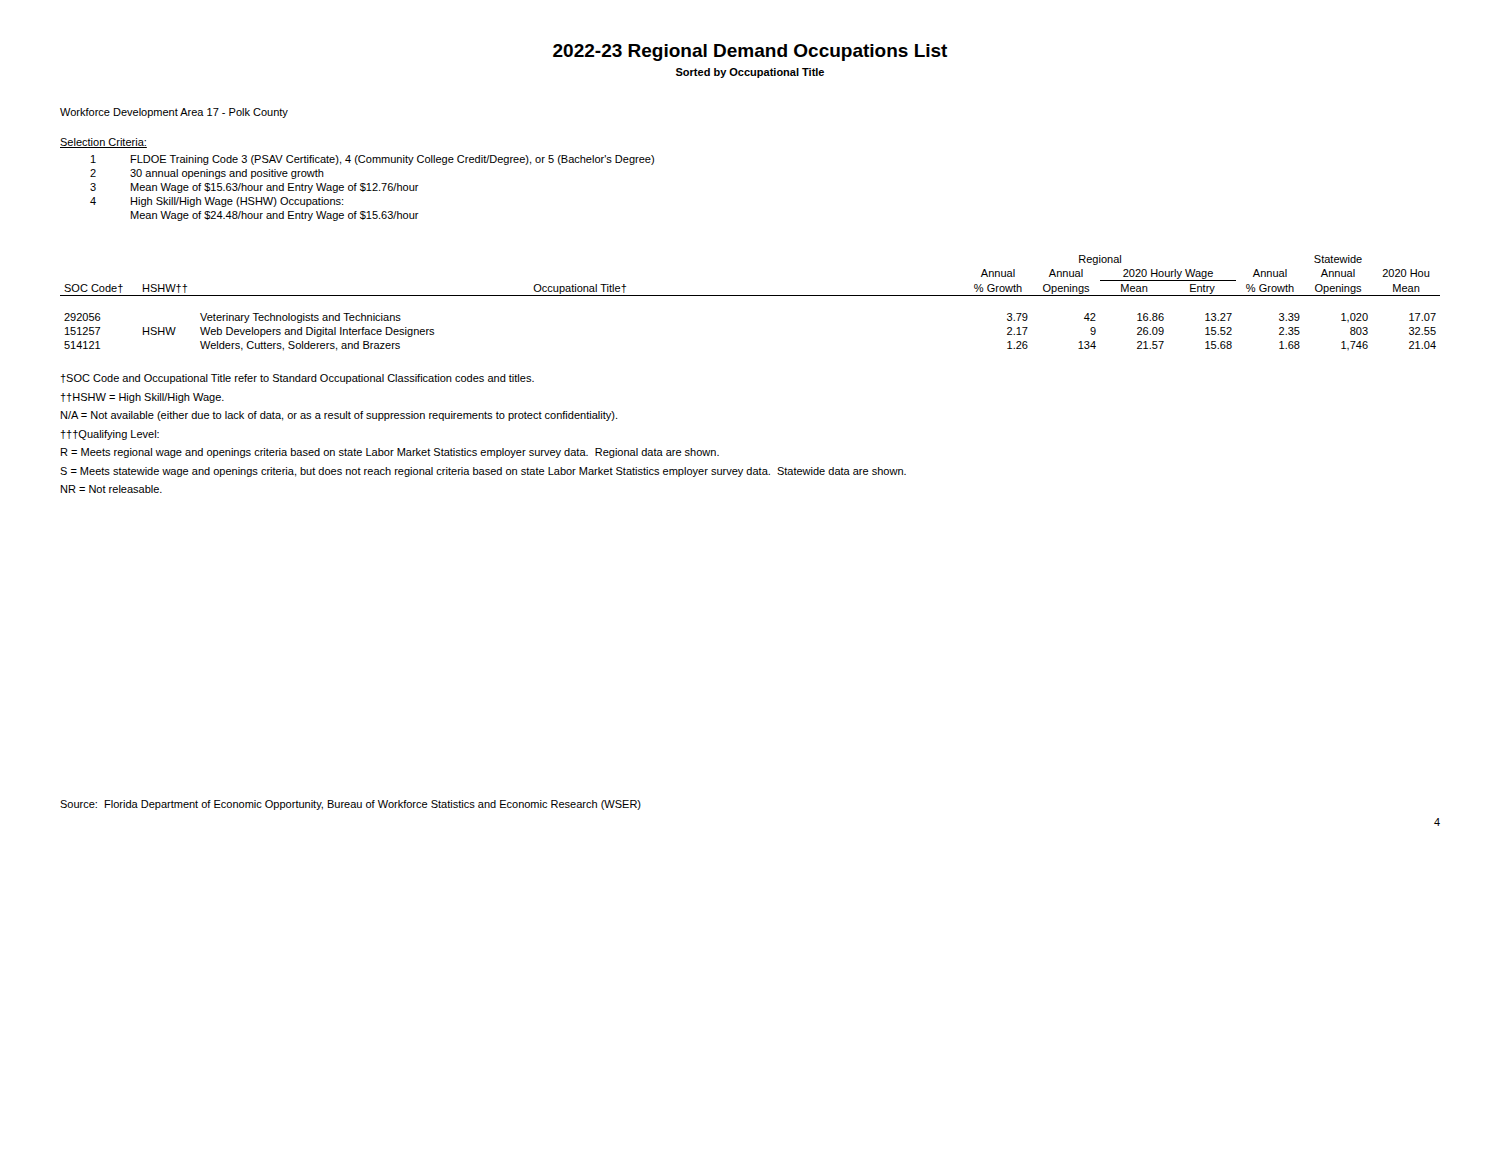2022-23 Regional Demand Occupations List
Sorted by Occupational Title
Workforce Development Area 17 - Polk County
Selection Criteria:
| 1 | FLDOE Training Code 3 (PSAV Certificate), 4 (Community College Credit/Degree), or 5 (Bachelor's Degree) |
| 2 | 30 annual openings and positive growth |
| 3 | Mean Wage of $15.63/hour and Entry Wage of $12.76/hour |
| 4 | High Skill/High Wage (HSHW) Occupations: |
| | Mean Wage of $24.48/hour and Entry Wage of $15.63/hour |
| | Regional | Statewide |
| | Annual | Annual | 2020 Hourly Wage | Annual | Annual | 2020 Hou |
| SOC Code† | HSHW†† | Occupational Title† | % Growth | Openings | Mean | Entry | % Growth | Openings | Mean |
| 292056 | | Veterinary Technologists and Technicians | 3.79 | 42 | 16.86 | 13.27 | 3.39 | 1,020 | 17.07 |
| 151257 | HSHW | Web Developers and Digital Interface Designers | 2.17 | 9 | 26.09 | 15.52 | 2.35 | 803 | 32.55 |
| 514121 | | Welders, Cutters, Solderers, and Brazers | 1.26 | 134 | 21.57 | 15.68 | 1.68 | 1,746 | 21.04 |
†SOC Code and Occupational Title refer to Standard Occupational Classification codes and titles.
††HSHW = High Skill/High Wage.
N/A = Not available (either due to lack of data, or as a result of suppression requirements to protect confidentiality).
†††Qualifying Level:
R = Meets regional wage and openings criteria based on state Labor Market Statistics employer survey data. Regional data are shown.
S = Meets statewide wage and openings criteria, but does not reach regional criteria based on state Labor Market Statistics employer survey data. Statewide data are shown.
NR = Not releasable.
Source: Florida Department of Economic Opportunity, Bureau of Workforce Statistics and Economic Research (WSER)
4